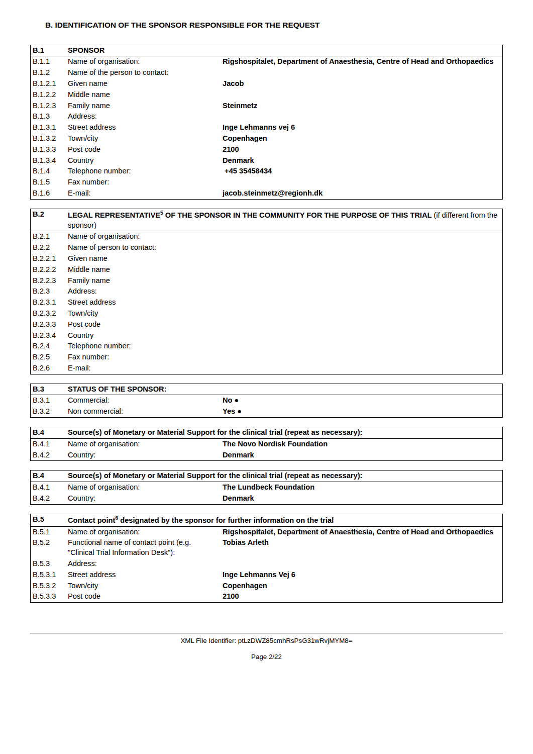B. IDENTIFICATION OF THE SPONSOR RESPONSIBLE FOR THE REQUEST
| B.1 | SPONSOR |
| B.1.1 | Name of organisation: | Rigshospitalet, Department of Anaesthesia, Centre of Head and Orthopaedics |
| B.1.2 | Name of the person to contact: |
| B.1.2.1 | Given name | Jacob |
| B.1.2.2 | Middle name | |
| B.1.2.3 | Family name | Steinmetz |
| B.1.3 | Address: |
| B.1.3.1 | Street address | Inge Lehmanns vej 6 |
| B.1.3.2 | Town/city | Copenhagen |
| B.1.3.3 | Post code | 2100 |
| B.1.3.4 | Country | Denmark |
| B.1.4 | Telephone number: | +45 35458434 |
| B.1.5 | Fax number: | |
| B.1.6 | E-mail: | jacob.steinmetz@regionh.dk |
| B.2 | LEGAL REPRESENTATIVE 5 OF THE SPONSOR IN THE COMMUNITY FOR THE PURPOSE OF THIS TRIAL (if different from the sponsor) |
| B.2.1 | Name of organisation: |
| B.2.2 | Name of person to contact: |
| B.2.2.1 | Given name |
| B.2.2.2 | Middle name |
| B.2.2.3 | Family name |
| B.2.3 | Address: |
| B.2.3.1 | Street address |
| B.2.3.2 | Town/city |
| B.2.3.3 | Post code |
| B.2.3.4 | Country |
| B.2.4 | Telephone number: |
| B.2.5 | Fax number: |
| B.2.6 | E-mail: |
| B.3 | STATUS OF THE SPONSOR: |
| B.3.1 | Commercial: | No ● |
| B.3.2 | Non commercial: | Yes ● |
| B.4 | Source(s) of Monetary or Material Support for the clinical trial (repeat as necessary): |
| B.4.1 | Name of organisation: | The Novo Nordisk Foundation |
| B.4.2 | Country: | Denmark |
| B.4 | Source(s) of Monetary or Material Support for the clinical trial (repeat as necessary): |
| B.4.1 | Name of organisation: | The Lundbeck Foundation |
| B.4.2 | Country: | Denmark |
| B.5 | Contact point 6 designated by the sponsor for further information on the trial |
| B.5.1 | Name of organisation: | Rigshospitalet, Department of Anaesthesia, Centre of Head and Orthopaedics |
| B.5.2 | Functional name of contact point (e.g. "Clinical Trial Information Desk"): | Tobias Arleth |
| B.5.3 | Address: |
| B.5.3.1 | Street address | Inge Lehmanns Vej 6 |
| B.5.3.2 | Town/city | Copenhagen |
| B.5.3.3 | Post code | 2100 |
XML File Identifier: ptLzDWZ85cmhRsPsG31wRvjMYM8=
Page 2/22